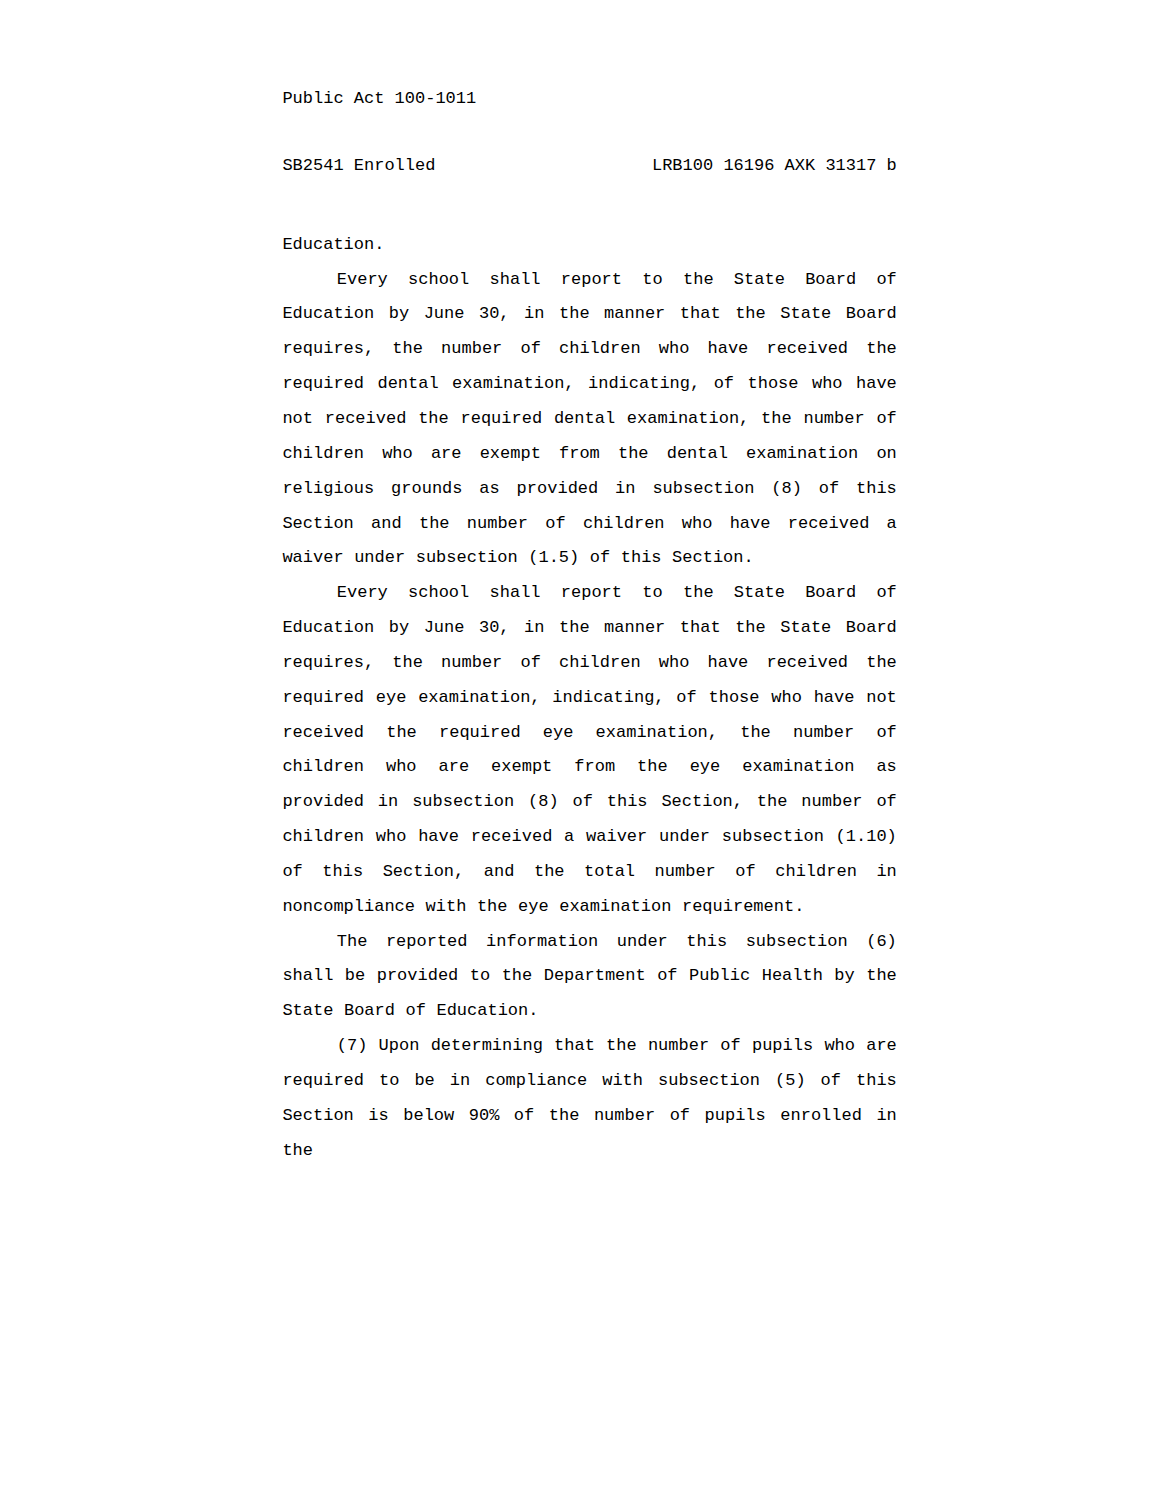Public Act 100-1011
SB2541 Enrolled LRB100 16196 AXK 31317 b
Education.
Every school shall report to the State Board of Education by June 30, in the manner that the State Board requires, the number of children who have received the required dental examination, indicating, of those who have not received the required dental examination, the number of children who are exempt from the dental examination on religious grounds as provided in subsection (8) of this Section and the number of children who have received a waiver under subsection (1.5) of this Section.
Every school shall report to the State Board of Education by June 30, in the manner that the State Board requires, the number of children who have received the required eye examination, indicating, of those who have not received the required eye examination, the number of children who are exempt from the eye examination as provided in subsection (8) of this Section, the number of children who have received a waiver under subsection (1.10) of this Section, and the total number of children in noncompliance with the eye examination requirement.
The reported information under this subsection (6) shall be provided to the Department of Public Health by the State Board of Education.
(7) Upon determining that the number of pupils who are required to be in compliance with subsection (5) of this Section is below 90% of the number of pupils enrolled in the